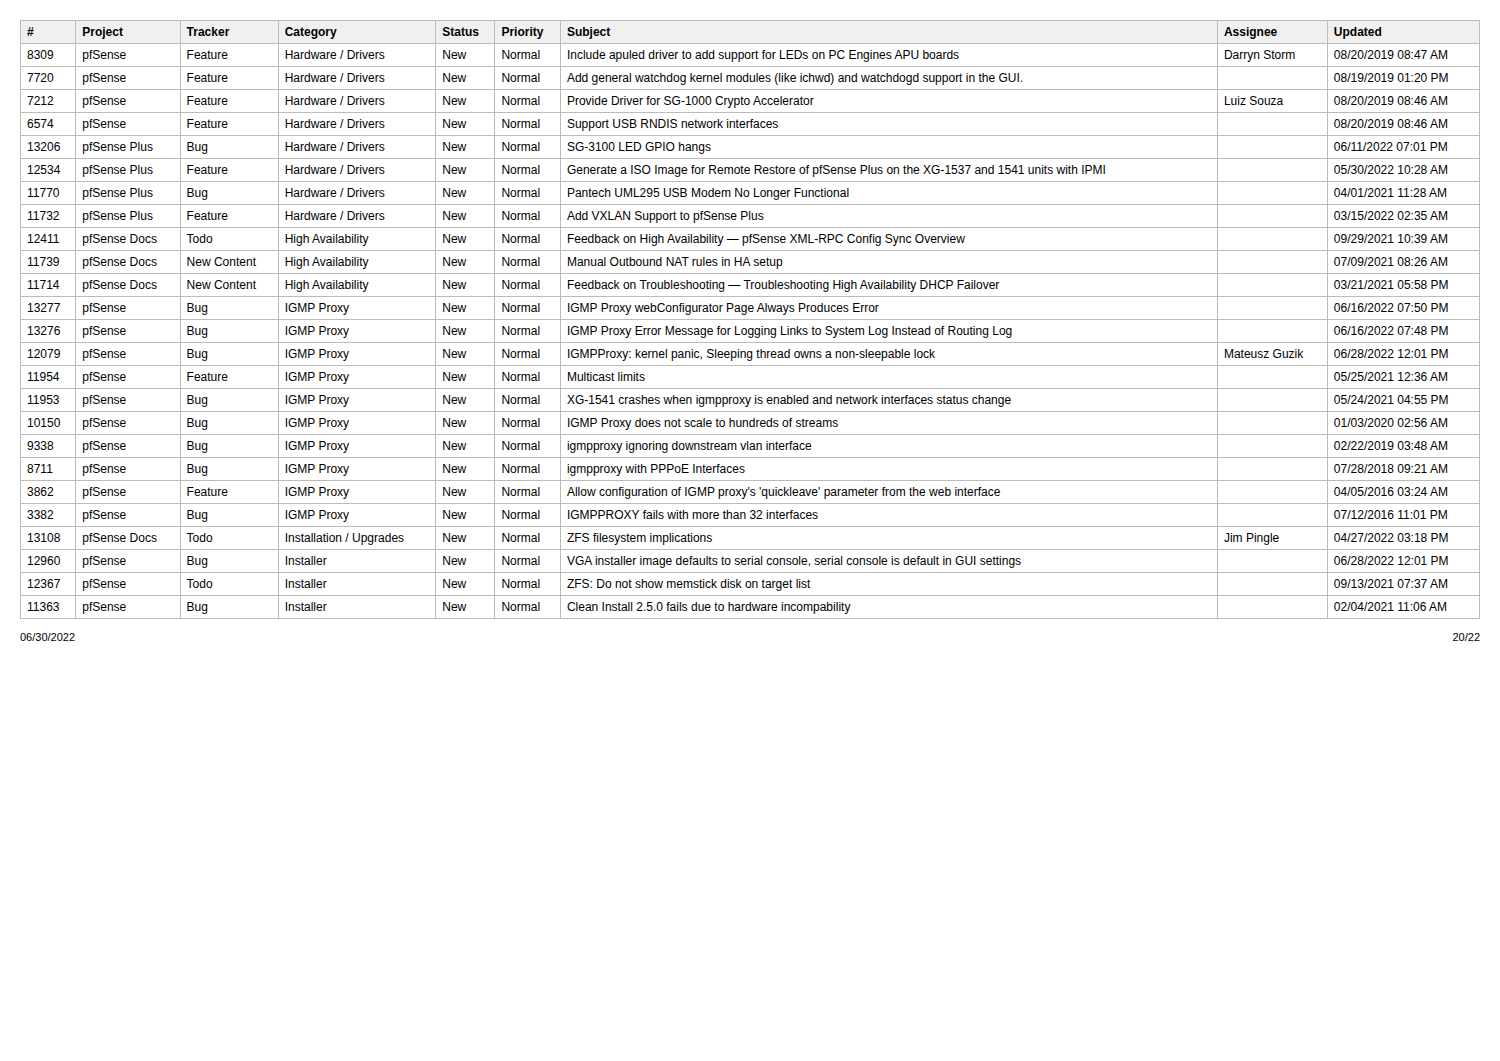| # | Project | Tracker | Category | Status | Priority | Subject | Assignee | Updated |
| --- | --- | --- | --- | --- | --- | --- | --- | --- |
| 8309 | pfSense | Feature | Hardware / Drivers | New | Normal | Include apuled driver to add support for LEDs on PC Engines APU boards | Darryn Storm | 08/20/2019 08:47 AM |
| 7720 | pfSense | Feature | Hardware / Drivers | New | Normal | Add general watchdog kernel modules (like ichwd) and watchdogd support in the GUI. | | 08/19/2019 01:20 PM |
| 7212 | pfSense | Feature | Hardware / Drivers | New | Normal | Provide Driver for SG-1000 Crypto Accelerator | Luiz Souza | 08/20/2019 08:46 AM |
| 6574 | pfSense | Feature | Hardware / Drivers | New | Normal | Support USB RNDIS network interfaces | | 08/20/2019 08:46 AM |
| 13206 | pfSense Plus | Bug | Hardware / Drivers | New | Normal | SG-3100 LED GPIO hangs | | 06/11/2022 07:01 PM |
| 12534 | pfSense Plus | Feature | Hardware / Drivers | New | Normal | Generate a ISO Image for Remote Restore of pfSense Plus on the XG-1537 and 1541 units with IPMI | | 05/30/2022 10:28 AM |
| 11770 | pfSense Plus | Bug | Hardware / Drivers | New | Normal | Pantech UML295 USB Modem No Longer Functional | | 04/01/2021 11:28 AM |
| 11732 | pfSense Plus | Feature | Hardware / Drivers | New | Normal | Add VXLAN Support to pfSense Plus | | 03/15/2022 02:35 AM |
| 12411 | pfSense Docs | Todo | High Availability | New | Normal | Feedback on High Availability — pfSense XML-RPC Config Sync Overview | | 09/29/2021 10:39 AM |
| 11739 | pfSense Docs | New Content | High Availability | New | Normal | Manual Outbound NAT rules in HA setup | | 07/09/2021 08:26 AM |
| 11714 | pfSense Docs | New Content | High Availability | New | Normal | Feedback on Troubleshooting — Troubleshooting High Availability DHCP Failover | | 03/21/2021 05:58 PM |
| 13277 | pfSense | Bug | IGMP Proxy | New | Normal | IGMP Proxy webConfigurator Page Always Produces Error | | 06/16/2022 07:50 PM |
| 13276 | pfSense | Bug | IGMP Proxy | New | Normal | IGMP Proxy Error Message for Logging Links to System Log Instead of Routing Log | | 06/16/2022 07:48 PM |
| 12079 | pfSense | Bug | IGMP Proxy | New | Normal | IGMPProxy: kernel panic, Sleeping thread owns a non-sleepable lock | Mateusz Guzik | 06/28/2022 12:01 PM |
| 11954 | pfSense | Feature | IGMP Proxy | New | Normal | Multicast limits | | 05/25/2021 12:36 AM |
| 11953 | pfSense | Bug | IGMP Proxy | New | Normal | XG-1541 crashes when igmpproxy is enabled and network interfaces status change | | 05/24/2021 04:55 PM |
| 10150 | pfSense | Bug | IGMP Proxy | New | Normal | IGMP Proxy does not scale to hundreds of streams | | 01/03/2020 02:56 AM |
| 9338 | pfSense | Bug | IGMP Proxy | New | Normal | igmpproxy ignoring downstream vlan interface | | 02/22/2019 03:48 AM |
| 8711 | pfSense | Bug | IGMP Proxy | New | Normal | igmpproxy with PPPoE Interfaces | | 07/28/2018 09:21 AM |
| 3862 | pfSense | Feature | IGMP Proxy | New | Normal | Allow configuration of IGMP proxy's 'quickleave' parameter from the web interface | | 04/05/2016 03:24 AM |
| 3382 | pfSense | Bug | IGMP Proxy | New | Normal | IGMPPROXY fails with more than 32 interfaces | | 07/12/2016 11:01 PM |
| 13108 | pfSense Docs | Todo | Installation / Upgrades | New | Normal | ZFS filesystem implications | Jim Pingle | 04/27/2022 03:18 PM |
| 12960 | pfSense | Bug | Installer | New | Normal | VGA installer image defaults to serial console, serial console is default in GUI settings | | 06/28/2022 12:01 PM |
| 12367 | pfSense | Todo | Installer | New | Normal | ZFS: Do not show memstick disk on target list | | 09/13/2021 07:37 AM |
| 11363 | pfSense | Bug | Installer | New | Normal | Clean Install 2.5.0 fails due to hardware incompability | | 02/04/2021 11:06 AM |
06/30/2022 20/22